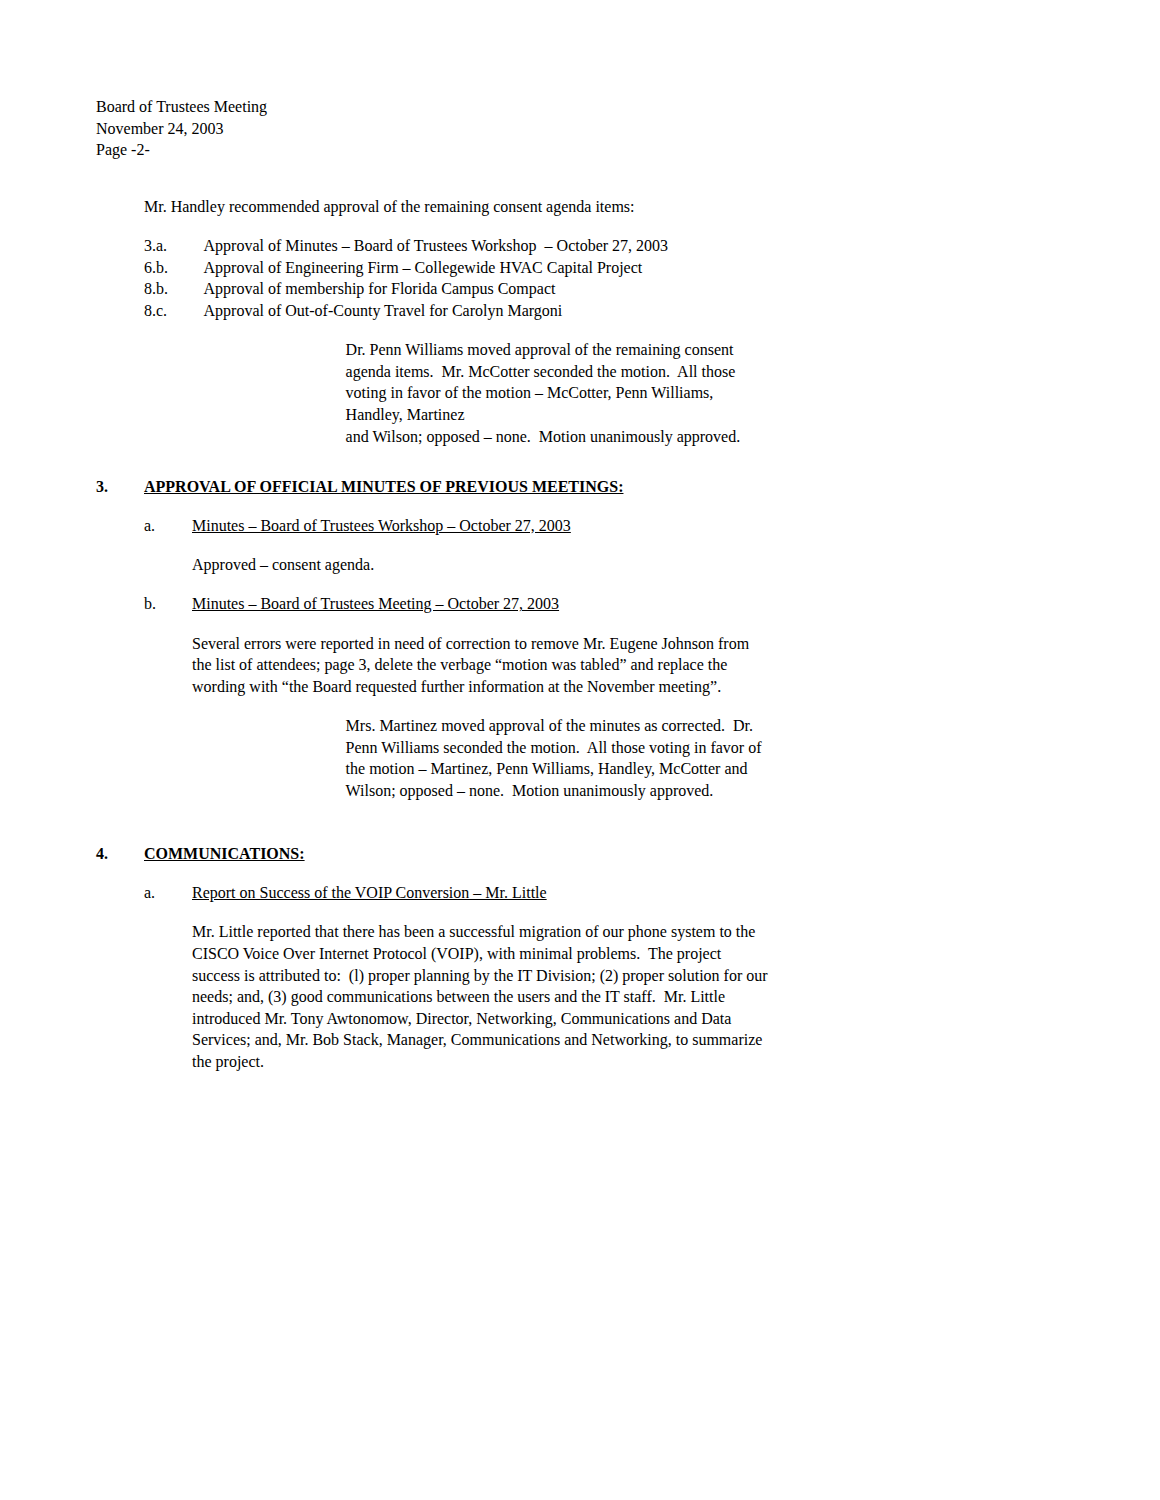Board of Trustees Meeting
November 24, 2003
Page -2-
Mr. Handley recommended approval of the remaining consent agenda items:
3.a. Approval of Minutes – Board of Trustees Workshop – October 27, 2003
6.b. Approval of Engineering Firm – Collegewide HVAC Capital Project
8.b. Approval of membership for Florida Campus Compact
8.c. Approval of Out-of-County Travel for Carolyn Margoni
Dr. Penn Williams moved approval of the remaining consent agenda items. Mr. McCotter seconded the motion. All those voting in favor of the motion – McCotter, Penn Williams, Handley, Martinez
and Wilson; opposed – none. Motion unanimously approved.
3. APPROVAL OF OFFICIAL MINUTES OF PREVIOUS MEETINGS:
a. Minutes – Board of Trustees Workshop – October 27, 2003
Approved – consent agenda.
b. Minutes – Board of Trustees Meeting – October 27, 2003
Several errors were reported in need of correction to remove Mr. Eugene Johnson from the list of attendees; page 3, delete the verbage “motion was tabled” and replace the wording with “the Board requested further information at the November meeting”.
Mrs. Martinez moved approval of the minutes as corrected. Dr. Penn Williams seconded the motion. All those voting in favor of the motion – Martinez, Penn Williams, Handley, McCotter and Wilson; opposed – none. Motion unanimously approved.
4. COMMUNICATIONS:
a. Report on Success of the VOIP Conversion – Mr. Little
Mr. Little reported that there has been a successful migration of our phone system to the CISCO Voice Over Internet Protocol (VOIP), with minimal problems. The project success is attributed to: (l) proper planning by the IT Division; (2) proper solution for our needs; and, (3) good communications between the users and the IT staff. Mr. Little introduced Mr. Tony Awtonomow, Director, Networking, Communications and Data Services; and, Mr. Bob Stack, Manager, Communications and Networking, to summarize the project.